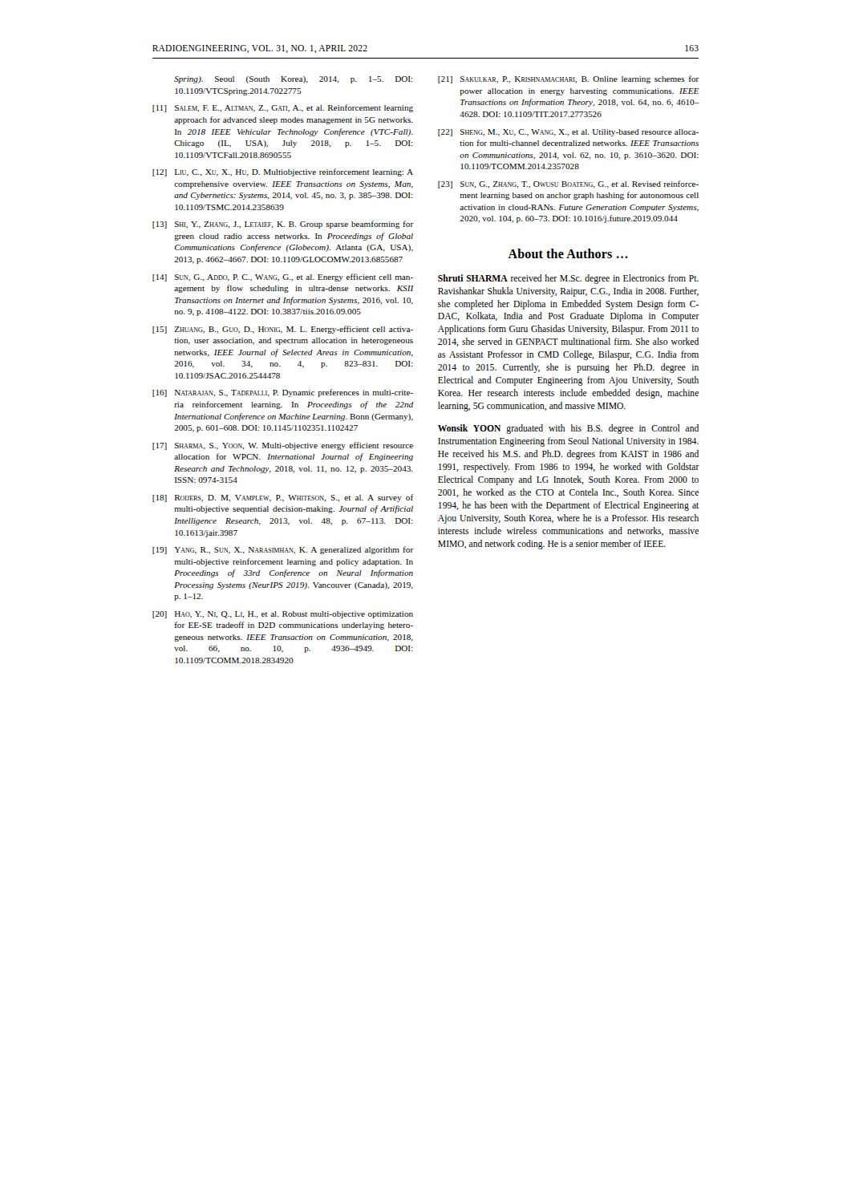Radioengineering, Vol. 31, No. 1, April 2022 163
Spring). Seoul (South Korea), 2014, p. 1–5. DOI: 10.1109/VTCSpring.2014.7022775
[11] Salem, F. E., Altman, Z., Gati, A., et al. Reinforcement learning approach for advanced sleep modes management in 5G networks. In 2018 IEEE Vehicular Technology Conference (VTC-Fall). Chicago (IL, USA), July 2018, p. 1–5. DOI: 10.1109/VTCFall.2018.8690555
[12] Liu, C., Xu, X., Hu, D. Multiobjective reinforcement learning: A comprehensive overview. IEEE Transactions on Systems, Man, and Cybernetics: Systems, 2014, vol. 45, no. 3, p. 385–398. DOI: 10.1109/TSMC.2014.2358639
[13] Shi, Y., Zhang, J., Letaief, K. B. Group sparse beamforming for green cloud radio access networks. In Proceedings of Global Communications Conference (Globecom). Atlanta (GA, USA), 2013, p. 4662–4667. DOI: 10.1109/GLOCOMW.2013.6855687
[14] Sun, G., Addo, P. C., Wang, G., et al. Energy efficient cell management by flow scheduling in ultra-dense networks. KSII Transactions on Internet and Information Systems, 2016, vol. 10, no. 9, p. 4108–4122. DOI: 10.3837/tiis.2016.09.005
[15] Zhuang, B., Guo, D., Honig, M. L. Energy-efficient cell activation, user association, and spectrum allocation in heterogeneous networks, IEEE Journal of Selected Areas in Communication, 2016, vol. 34, no. 4, p. 823–831. DOI: 10.1109/JSAC.2016.2544478
[16] Natarajan, S., Tadepalli, P. Dynamic preferences in multi-criteria reinforcement learning. In Proceedings of the 22nd International Conference on Machine Learning. Bonn (Germany), 2005, p. 601–608. DOI: 10.1145/1102351.1102427
[17] Sharma, S., Yoon, W. Multi-objective energy efficient resource allocation for WPCN. International Journal of Engineering Research and Technology, 2018, vol. 11, no. 12, p. 2035–2043. ISSN: 0974-3154
[18] Roijers, D. M, Vamplew, P., Whiteson, S., et al. A survey of multi-objective sequential decision-making. Journal of Artificial Intelligence Research, 2013, vol. 48, p. 67–113. DOI: 10.1613/jair.3987
[19] Yang, R., Sun, X., Narasimhan, K. A generalized algorithm for multi-objective reinforcement learning and policy adaptation. In Proceedings of 33rd Conference on Neural Information Processing Systems (NeurIPS 2019). Vancouver (Canada), 2019, p. 1–12.
[20] Hao, Y., Ni, Q., Li, H., et al. Robust multi-objective optimization for EE-SE tradeoff in D2D communications underlaying heterogeneous networks. IEEE Transaction on Communication, 2018, vol. 66, no. 10, p. 4936–4949. DOI: 10.1109/TCOMM.2018.2834920
[21] Sakulkar, P., Krishnamachari, B. Online learning schemes for power allocation in energy harvesting communications. IEEE Transactions on Information Theory, 2018, vol. 64, no. 6, 4610–4628. DOI: 10.1109/TIT.2017.2773526
[22] Sheng, M., Xu, C., Wang, X., et al. Utility-based resource allocation for multi-channel decentralized networks. IEEE Transactions on Communications, 2014, vol. 62, no. 10, p. 3610–3620. DOI: 10.1109/TCOMM.2014.2357028
[23] Sun, G., Zhang, T., Owusu Boateng, G., et al. Revised reinforcement learning based on anchor graph hashing for autonomous cell activation in cloud-RANs. Future Generation Computer Systems, 2020, vol. 104, p. 60–73. DOI: 10.1016/j.future.2019.09.044
About the Authors …
Shruti SHARMA received her M.Sc. degree in Electronics from Pt. Ravishankar Shukla University, Raipur, C.G., India in 2008. Further, she completed her Diploma in Embedded System Design form C-DAC, Kolkata, India and Post Graduate Diploma in Computer Applications form Guru Ghasidas University, Bilaspur. From 2011 to 2014, she served in GENPACT multinational firm. She also worked as Assistant Professor in CMD College, Bilaspur, C.G. India from 2014 to 2015. Currently, she is pursuing her Ph.D. degree in Electrical and Computer Engineering from Ajou University, South Korea. Her research interests include embedded design, machine learning, 5G communication, and massive MIMO.
Wonsik YOON graduated with his B.S. degree in Control and Instrumentation Engineering from Seoul National University in 1984. He received his M.S. and Ph.D. degrees from KAIST in 1986 and 1991, respectively. From 1986 to 1994, he worked with Goldstar Electrical Company and LG Innotek, South Korea. From 2000 to 2001, he worked as the CTO at Contela Inc., South Korea. Since 1994, he has been with the Department of Electrical Engineering at Ajou University, South Korea, where he is a Professor. His research interests include wireless communications and networks, massive MIMO, and network coding. He is a senior member of IEEE.